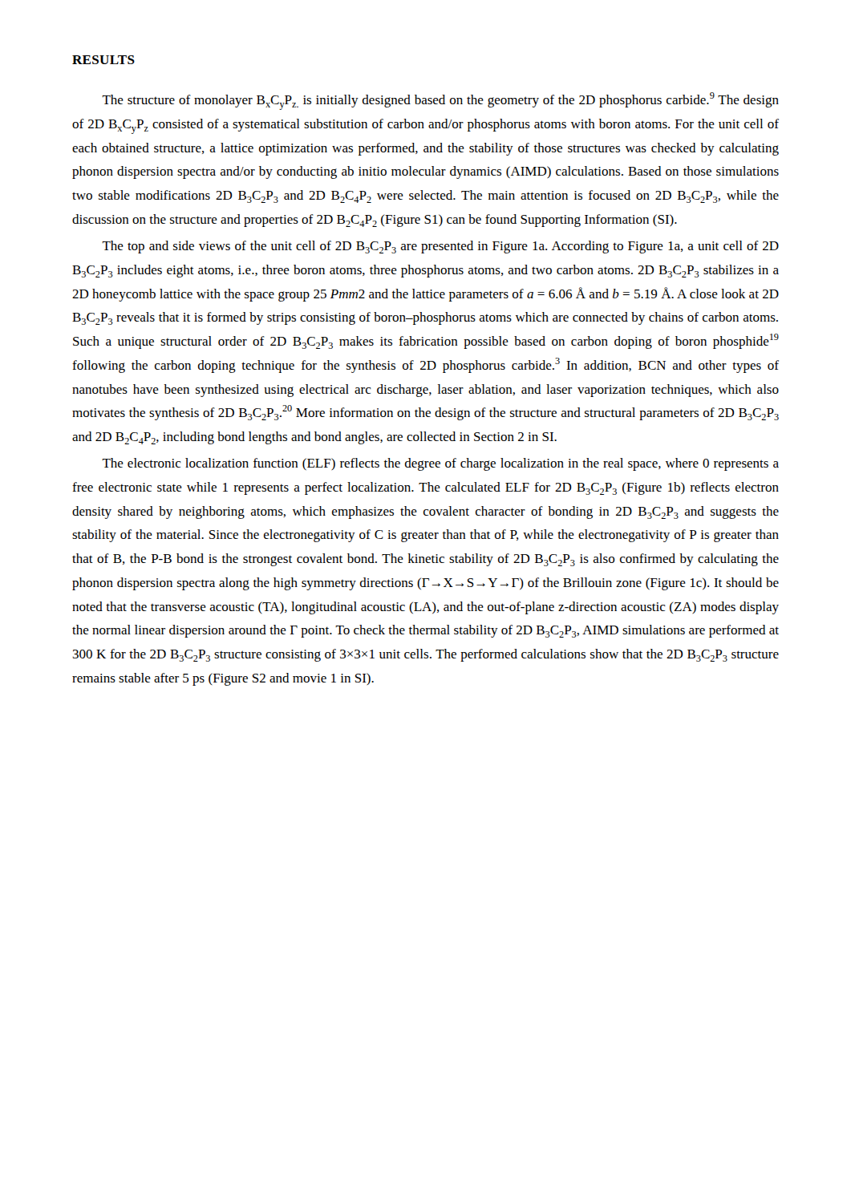RESULTS
The structure of monolayer BxCyPz. is initially designed based on the geometry of the 2D phosphorus carbide.9 The design of 2D BxCyPz consisted of a systematical substitution of carbon and/or phosphorus atoms with boron atoms. For the unit cell of each obtained structure, a lattice optimization was performed, and the stability of those structures was checked by calculating phonon dispersion spectra and/or by conducting ab initio molecular dynamics (AIMD) calculations. Based on those simulations two stable modifications 2D B3C2P3 and 2D B2C4P2 were selected. The main attention is focused on 2D B3C2P3, while the discussion on the structure and properties of 2D B2C4P2 (Figure S1) can be found Supporting Information (SI).
The top and side views of the unit cell of 2D B3C2P3 are presented in Figure 1a. According to Figure 1a, a unit cell of 2D B3C2P3 includes eight atoms, i.e., three boron atoms, three phosphorus atoms, and two carbon atoms. 2D B3C2P3 stabilizes in a 2D honeycomb lattice with the space group 25 Pmm2 and the lattice parameters of a = 6.06 Å and b = 5.19 Å. A close look at 2D B3C2P3 reveals that it is formed by strips consisting of boron–phosphorus atoms which are connected by chains of carbon atoms. Such a unique structural order of 2D B3C2P3 makes its fabrication possible based on carbon doping of boron phosphide19 following the carbon doping technique for the synthesis of 2D phosphorus carbide.3 In addition, BCN and other types of nanotubes have been synthesized using electrical arc discharge, laser ablation, and laser vaporization techniques, which also motivates the synthesis of 2D B3C2P3.20 More information on the design of the structure and structural parameters of 2D B3C2P3 and 2D B2C4P2, including bond lengths and bond angles, are collected in Section 2 in SI.
The electronic localization function (ELF) reflects the degree of charge localization in the real space, where 0 represents a free electronic state while 1 represents a perfect localization. The calculated ELF for 2D B3C2P3 (Figure 1b) reflects electron density shared by neighboring atoms, which emphasizes the covalent character of bonding in 2D B3C2P3 and suggests the stability of the material. Since the electronegativity of C is greater than that of P, while the electronegativity of P is greater than that of B, the P-B bond is the strongest covalent bond. The kinetic stability of 2D B3C2P3 is also confirmed by calculating the phonon dispersion spectra along the high symmetry directions (Γ→X→S→Y→Γ) of the Brillouin zone (Figure 1c). It should be noted that the transverse acoustic (TA), longitudinal acoustic (LA), and the out-of-plane z-direction acoustic (ZA) modes display the normal linear dispersion around the Γ point. To check the thermal stability of 2D B3C2P3, AIMD simulations are performed at 300 K for the 2D B3C2P3 structure consisting of 3×3×1 unit cells. The performed calculations show that the 2D B3C2P3 structure remains stable after 5 ps (Figure S2 and movie 1 in SI).